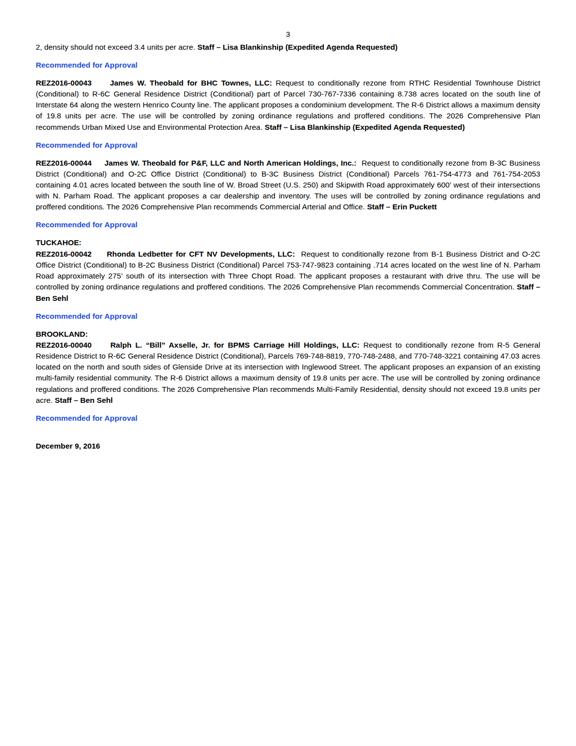3
2, density should not exceed 3.4 units per acre. Staff – Lisa Blankinship (Expedited Agenda Requested)
Recommended for Approval
REZ2016-00043 James W. Theobald for BHC Townes, LLC: Request to conditionally rezone from RTHC Residential Townhouse District (Conditional) to R-6C General Residence District (Conditional) part of Parcel 730-767-7336 containing 8.738 acres located on the south line of Interstate 64 along the western Henrico County line. The applicant proposes a condominium development. The R-6 District allows a maximum density of 19.8 units per acre. The use will be controlled by zoning ordinance regulations and proffered conditions. The 2026 Comprehensive Plan recommends Urban Mixed Use and Environmental Protection Area. Staff – Lisa Blankinship (Expedited Agenda Requested)
Recommended for Approval
REZ2016-00044 James W. Theobald for P&F, LLC and North American Holdings, Inc.: Request to conditionally rezone from B-3C Business District (Conditional) and O-2C Office District (Conditional) to B-3C Business District (Conditional) Parcels 761-754-4773 and 761-754-2053 containing 4.01 acres located between the south line of W. Broad Street (U.S. 250) and Skipwith Road approximately 600’ west of their intersections with N. Parham Road. The applicant proposes a car dealership and inventory. The uses will be controlled by zoning ordinance regulations and proffered conditions. The 2026 Comprehensive Plan recommends Commercial Arterial and Office. Staff – Erin Puckett
Recommended for Approval
TUCKAHOE:
REZ2016-00042 Rhonda Ledbetter for CFT NV Developments, LLC: Request to conditionally rezone from B-1 Business District and O-2C Office District (Conditional) to B-2C Business District (Conditional) Parcel 753-747-9823 containing .714 acres located on the west line of N. Parham Road approximately 275’ south of its intersection with Three Chopt Road. The applicant proposes a restaurant with drive thru. The use will be controlled by zoning ordinance regulations and proffered conditions. The 2026 Comprehensive Plan recommends Commercial Concentration. Staff – Ben Sehl
Recommended for Approval
BROOKLAND:
REZ2016-00040 Ralph L. “Bill” Axselle, Jr. for BPMS Carriage Hill Holdings, LLC: Request to conditionally rezone from R-5 General Residence District to R-6C General Residence District (Conditional), Parcels 769-748-8819, 770-748-2488, and 770-748-3221 containing 47.03 acres located on the north and south sides of Glenside Drive at its intersection with Inglewood Street. The applicant proposes an expansion of an existing multi-family residential community. The R-6 District allows a maximum density of 19.8 units per acre. The use will be controlled by zoning ordinance regulations and proffered conditions. The 2026 Comprehensive Plan recommends Multi-Family Residential, density should not exceed 19.8 units per acre. Staff – Ben Sehl
Recommended for Approval
December 9, 2016